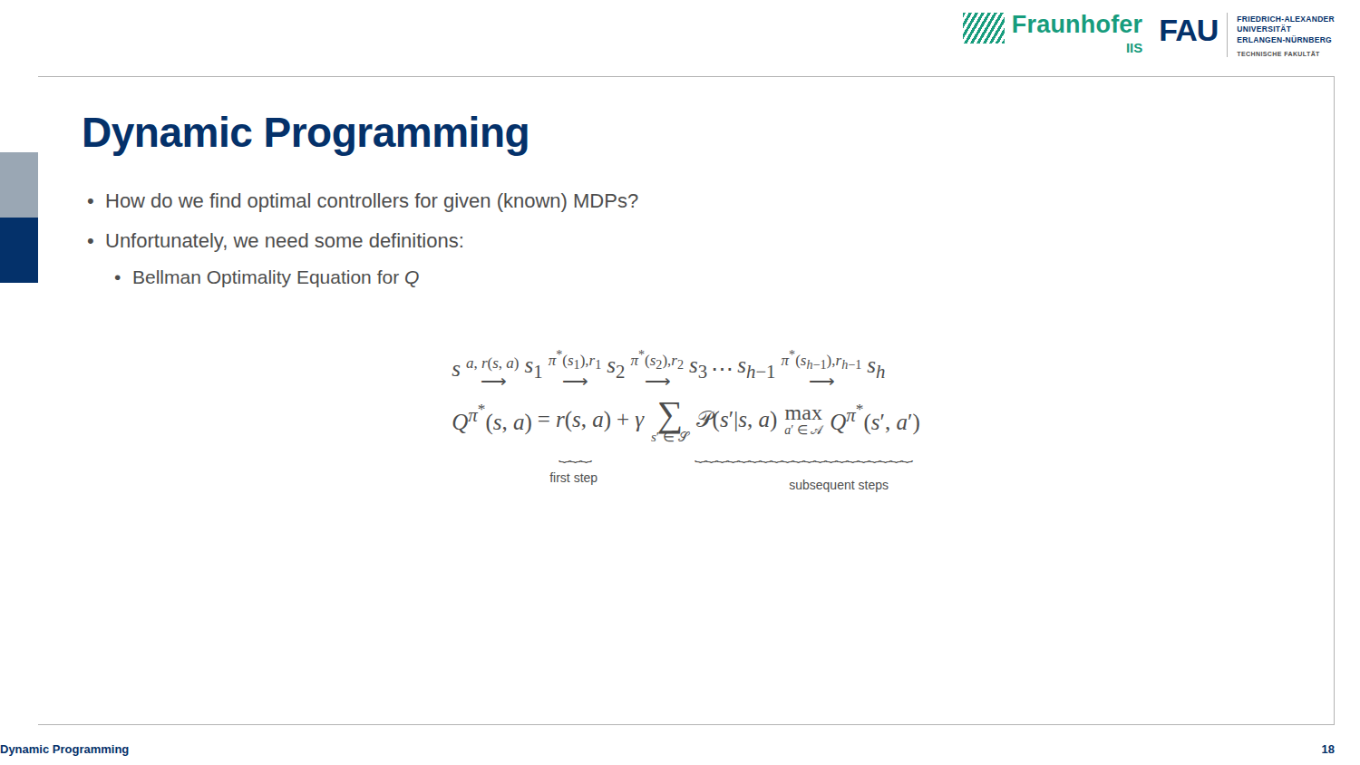Fraunhofer IIS
FAU
FRIEDRICH-ALEXANDER
UNIVERSITÄT
ERLANGEN-NÜRNBERG
TECHNISCHE FAKULTÄT
Dynamic Programming
How do we find optimal controllers for given (known) MDPs?
Unfortunately, we need some definitions:
Bellman Optimality Equation for Q
s a, r(s, a) ⟶ s1 π*(s1),r1 ⟶ s2 π*(s2),r2 ⟶ s3 ⋯ sh−1 π*(sh−1),rh−1 ⟶ sh
Qπ*(s, a) = r(s, a) + γ ∑ s′ ∈ 𝒮 𝒫(s′|s, a) max a′ ∈ 𝒜 Qπ*(s′, a′)
⏟⏟⏟ first step ⏟⏟⏟⏟⏟⏟⏟⏟⏟⏟⏟⏟⏟⏟⏟⏟⏟⏟⏟⏟ subsequent steps
Dynamic Programming 18